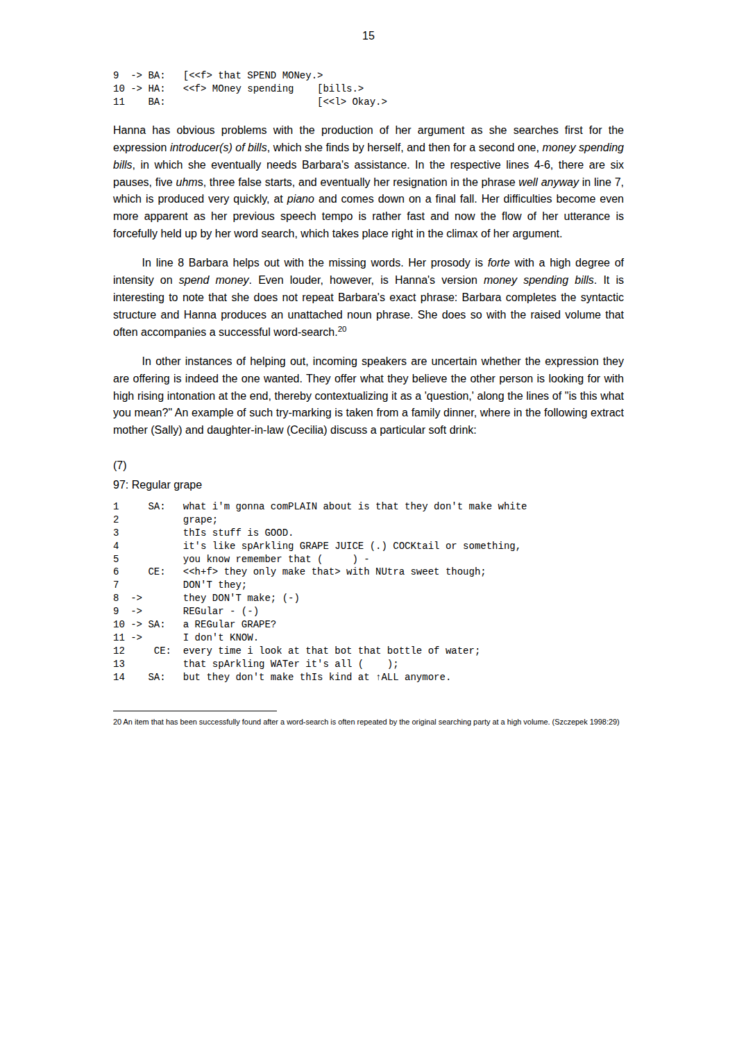15
9  -> BA:   [<<f> that SPEND MONey.>
10 -> HA:   <<f> MOney spending    [bills.>
11    BA:                          [<<l> Okay.>
Hanna has obvious problems with the production of her argument as she searches first for the expression introducer(s) of bills, which she finds by herself, and then for a second one, money spending bills, in which she eventually needs Barbara's assistance. In the respective lines 4-6, there are six pauses, five uhms, three false starts, and eventually her resignation in the phrase well anyway in line 7, which is produced very quickly, at piano and comes down on a final fall. Her difficulties become even more apparent as her previous speech tempo is rather fast and now the flow of her utterance is forcefully held up by her word search, which takes place right in the climax of her argument.
In line 8 Barbara helps out with the missing words. Her prosody is forte with a high degree of intensity on spend money. Even louder, however, is Hanna's version money spending bills. It is interesting to note that she does not repeat Barbara's exact phrase: Barbara completes the syntactic structure and Hanna produces an unattached noun phrase. She does so with the raised volume that often accompanies a successful word-search.20
In other instances of helping out, incoming speakers are uncertain whether the expression they are offering is indeed the one wanted. They offer what they believe the other person is looking for with high rising intonation at the end, thereby contextualizing it as a 'question,' along the lines of "is this what you mean?" An example of such try-marking is taken from a family dinner, where in the following extract mother (Sally) and daughter-in-law (Cecilia) discuss a particular soft drink:
(7)
97: Regular grape
1     SA:   what i'm gonna comPLAIN about is that they don't make white
2           grape;
3           thIs stuff is GOOD.
4           it's like spArkling GRAPE JUICE (.) COCKtail or something,
5           you know remember that (     ) -
6     CE:   <<h+f> they only make that> with NUtra sweet though;
7           DON'T they;
8  ->       they DON'T make; (-)
9  ->       REGular - (-)
10 -> SA:   a REGular GRAPE?
11 ->       I don't KNOW.
12     CE:  every time i look at that bot that bottle of water;
13          that spArkling WATer it's all (    );
14    SA:   but they don't make thIs kind at ↑ALL anymore.
20 An item that has been successfully found after a word-search is often repeated by the original searching party at a high volume. (Szczepek 1998:29)